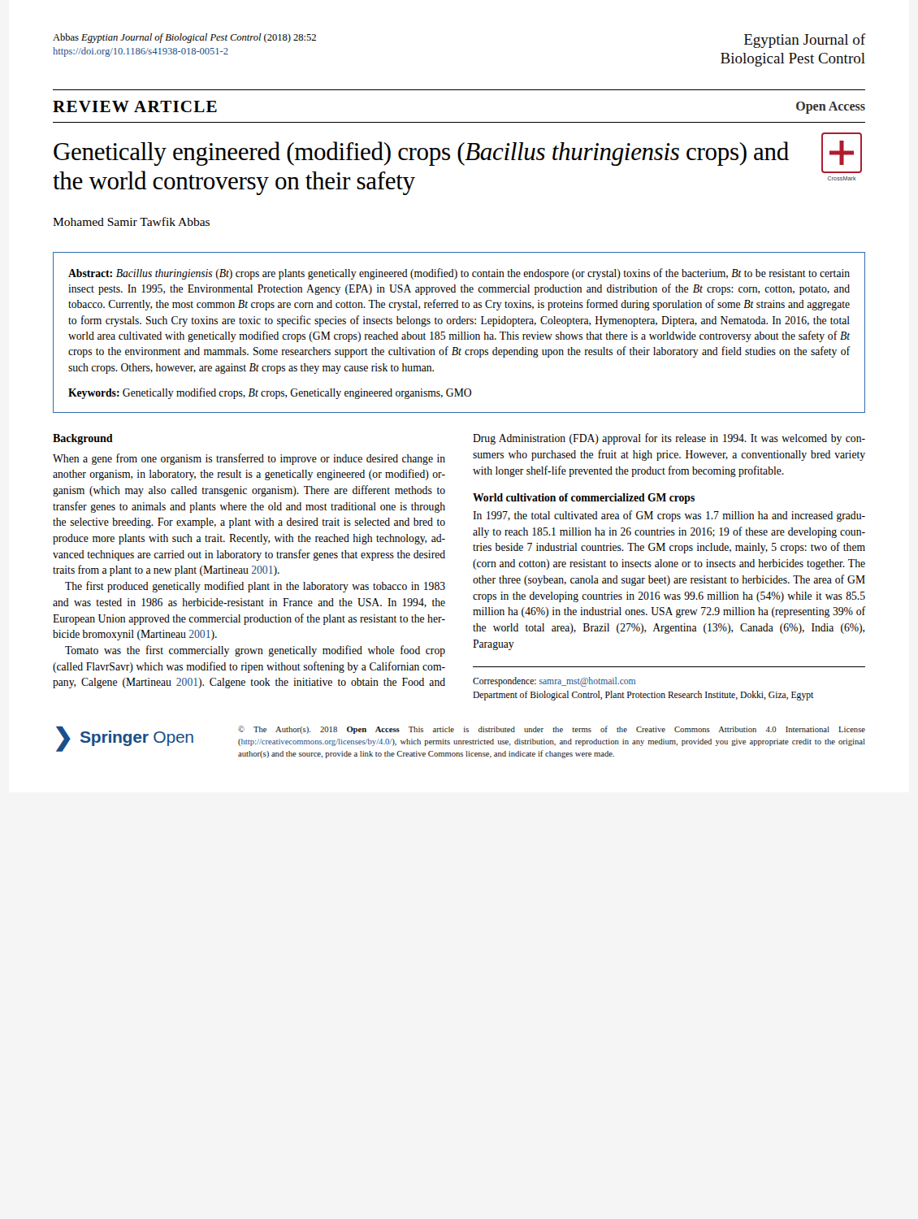Abbas Egyptian Journal of Biological Pest Control (2018) 28:52
https://doi.org/10.1186/s41938-018-0051-2
Egyptian Journal of
Biological Pest Control
Review Article
Open Access
CrossMark
Genetically engineered (modified) crops (Bacillus thuringiensis crops) and the world controversy on their safety
Mohamed Samir Tawfik Abbas
Abstract: Bacillus thuringiensis (Bt) crops are plants genetically engineered (modified) to contain the endospore (or crystal) toxins of the bacterium, Bt to be resistant to certain insect pests. In 1995, the Environmental Protection Agency (EPA) in USA approved the commercial production and distribution of the Bt crops: corn, cotton, potato, and tobacco. Currently, the most common Bt crops are corn and cotton. The crystal, referred to as Cry toxins, is proteins formed during sporulation of some Bt strains and aggregate to form crystals. Such Cry toxins are toxic to specific species of insects belongs to orders: Lepidoptera, Coleoptera, Hymenoptera, Diptera, and Nematoda. In 2016, the total world area cultivated with genetically modified crops (GM crops) reached about 185 million ha. This review shows that there is a worldwide controversy about the safety of Bt crops to the environment and mammals. Some researchers support the cultivation of Bt crops depending upon the results of their laboratory and field studies on the safety of such crops. Others, however, are against Bt crops as they may cause risk to human.
Keywords: Genetically modified crops, Bt crops, Genetically engineered organisms, GMO
Background
When a gene from one organism is transferred to improve or induce desired change in another organism, in laboratory, the result is a genetically engineered (or modified) organism (which may also called transgenic organism). There are different methods to transfer genes to animals and plants where the old and most traditional one is through the selective breeding. For example, a plant with a desired trait is selected and bred to produce more plants with such a trait. Recently, with the reached high technology, advanced techniques are carried out in laboratory to transfer genes that express the desired traits from a plant to a new plant (Martineau 2001).
The first produced genetically modified plant in the laboratory was tobacco in 1983 and was tested in 1986 as herbicide-resistant in France and the USA. In 1994, the European Union approved the commercial production of the plant as resistant to the herbicide bromoxynil (Martineau 2001).
Tomato was the first commercially grown genetically modified whole food crop (called FlavrSavr) which was modified to ripen without softening by a Californian company, Calgene (Martineau 2001). Calgene took the initiative to obtain the Food and Drug Administration (FDA) approval for its release in 1994. It was welcomed by consumers who purchased the fruit at high price. However, a conventionally bred variety with longer shelf-life prevented the product from becoming profitable.
World cultivation of commercialized GM crops
In 1997, the total cultivated area of GM crops was 1.7 million ha and increased gradually to reach 185.1 million ha in 26 countries in 2016; 19 of these are developing countries beside 7 industrial countries. The GM crops include, mainly, 5 crops: two of them (corn and cotton) are resistant to insects alone or to insects and herbicides together. The other three (soybean, canola and sugar beet) are resistant to herbicides. The area of GM crops in the developing countries in 2016 was 99.6 million ha (54%) while it was 85.5 million ha (46%) in the industrial ones. USA grew 72.9 million ha (representing 39% of the world total area), Brazil (27%), Argentina (13%), Canada (6%), India (6%), Paraguay
Correspondence: samra_mst@hotmail.com
Department of Biological Control, Plant Protection Research Institute, Dokki, Giza, Egypt
❯ Springer Open
© The Author(s). 2018 Open Access This article is distributed under the terms of the Creative Commons Attribution 4.0 International License (http://creativecommons.org/licenses/by/4.0/), which permits unrestricted use, distribution, and reproduction in any medium, provided you give appropriate credit to the original author(s) and the source, provide a link to the Creative Commons license, and indicate if changes were made.